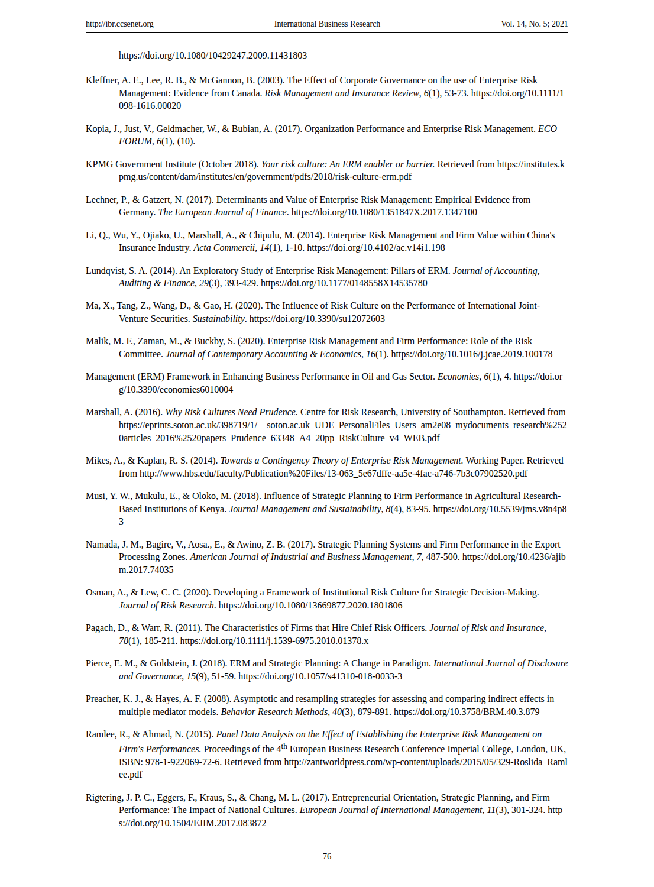http://ibr.ccsenet.org International Business Research Vol. 14, No. 5; 2021
https://doi.org/10.1080/10429247.2009.11431803
Kleffner, A. E., Lee, R. B., & McGannon, B. (2003). The Effect of Corporate Governance on the use of Enterprise Risk Management: Evidence from Canada. Risk Management and Insurance Review, 6(1), 53-73. https://doi.org/10.1111/1098-1616.00020
Kopia, J., Just, V., Geldmacher, W., & Bubian, A. (2017). Organization Performance and Enterprise Risk Management. ECO FORUM, 6(1), (10).
KPMG Government Institute (October 2018). Your risk culture: An ERM enabler or barrier. Retrieved from https://institutes.kpmg.us/content/dam/institutes/en/government/pdfs/2018/risk-culture-erm.pdf
Lechner, P., & Gatzert, N. (2017). Determinants and Value of Enterprise Risk Management: Empirical Evidence from Germany. The European Journal of Finance. https://doi.org/10.1080/1351847X.2017.1347100
Li, Q., Wu, Y., Ojiako, U., Marshall, A., & Chipulu, M. (2014). Enterprise Risk Management and Firm Value within China's Insurance Industry. Acta Commercii, 14(1), 1-10. https://doi.org/10.4102/ac.v14i1.198
Lundqvist, S. A. (2014). An Exploratory Study of Enterprise Risk Management: Pillars of ERM. Journal of Accounting, Auditing & Finance, 29(3), 393-429. https://doi.org/10.1177/0148558X14535780
Ma, X., Tang, Z., Wang, D., & Gao, H. (2020). The Influence of Risk Culture on the Performance of International Joint-Venture Securities. Sustainability. https://doi.org/10.3390/su12072603
Malik, M. F., Zaman, M., & Buckby, S. (2020). Enterprise Risk Management and Firm Performance: Role of the Risk Committee. Journal of Contemporary Accounting & Economics, 16(1). https://doi.org/10.1016/j.jcae.2019.100178
Management (ERM) Framework in Enhancing Business Performance in Oil and Gas Sector. Economies, 6(1), 4. https://doi.org/10.3390/economies6010004
Marshall, A. (2016). Why Risk Cultures Need Prudence. Centre for Risk Research, University of Southampton. Retrieved from https://eprints.soton.ac.uk/398719/1/__soton.ac.uk_UDE_PersonalFiles_Users_am2e08_mydocuments_research%2520articles_2016%2520papers_Prudence_63348_A4_20pp_RiskCulture_v4_WEB.pdf
Mikes, A., & Kaplan, R. S. (2014). Towards a Contingency Theory of Enterprise Risk Management. Working Paper. Retrieved from http://www.hbs.edu/faculty/Publication%20Files/13-063_5e67dffe-aa5e-4fac-a746-7b3c07902520.pdf
Musi, Y. W., Mukulu, E., & Oloko, M. (2018). Influence of Strategic Planning to Firm Performance in Agricultural Research-Based Institutions of Kenya. Journal Management and Sustainability, 8(4), 83-95. https://doi.org/10.5539/jms.v8n4p83
Namada, J. M., Bagire, V., Aosa., E., & Awino, Z. B. (2017). Strategic Planning Systems and Firm Performance in the Export Processing Zones. American Journal of Industrial and Business Management, 7, 487-500. https://doi.org/10.4236/ajibm.2017.74035
Osman, A., & Lew, C. C. (2020). Developing a Framework of Institutional Risk Culture for Strategic Decision-Making. Journal of Risk Research. https://doi.org/10.1080/13669877.2020.1801806
Pagach, D., & Warr, R. (2011). The Characteristics of Firms that Hire Chief Risk Officers. Journal of Risk and Insurance, 78(1), 185-211. https://doi.org/10.1111/j.1539-6975.2010.01378.x
Pierce, E. M., & Goldstein, J. (2018). ERM and Strategic Planning: A Change in Paradigm. International Journal of Disclosure and Governance, 15(9), 51-59. https://doi.org/10.1057/s41310-018-0033-3
Preacher, K. J., & Hayes, A. F. (2008). Asymptotic and resampling strategies for assessing and comparing indirect effects in multiple mediator models. Behavior Research Methods, 40(3), 879-891. https://doi.org/10.3758/BRM.40.3.879
Ramlee, R., & Ahmad, N. (2015). Panel Data Analysis on the Effect of Establishing the Enterprise Risk Management on Firm's Performances. Proceedings of the 4th European Business Research Conference Imperial College, London, UK, ISBN: 978-1-922069-72-6. Retrieved from http://zantworldpress.com/wp-content/uploads/2015/05/329-Roslida_Ramlee.pdf
Rigtering, J. P. C., Eggers, F., Kraus, S., & Chang, M. L. (2017). Entrepreneurial Orientation, Strategic Planning, and Firm Performance: The Impact of National Cultures. European Journal of International Management, 11(3), 301-324. https://doi.org/10.1504/EJIM.2017.083872
76